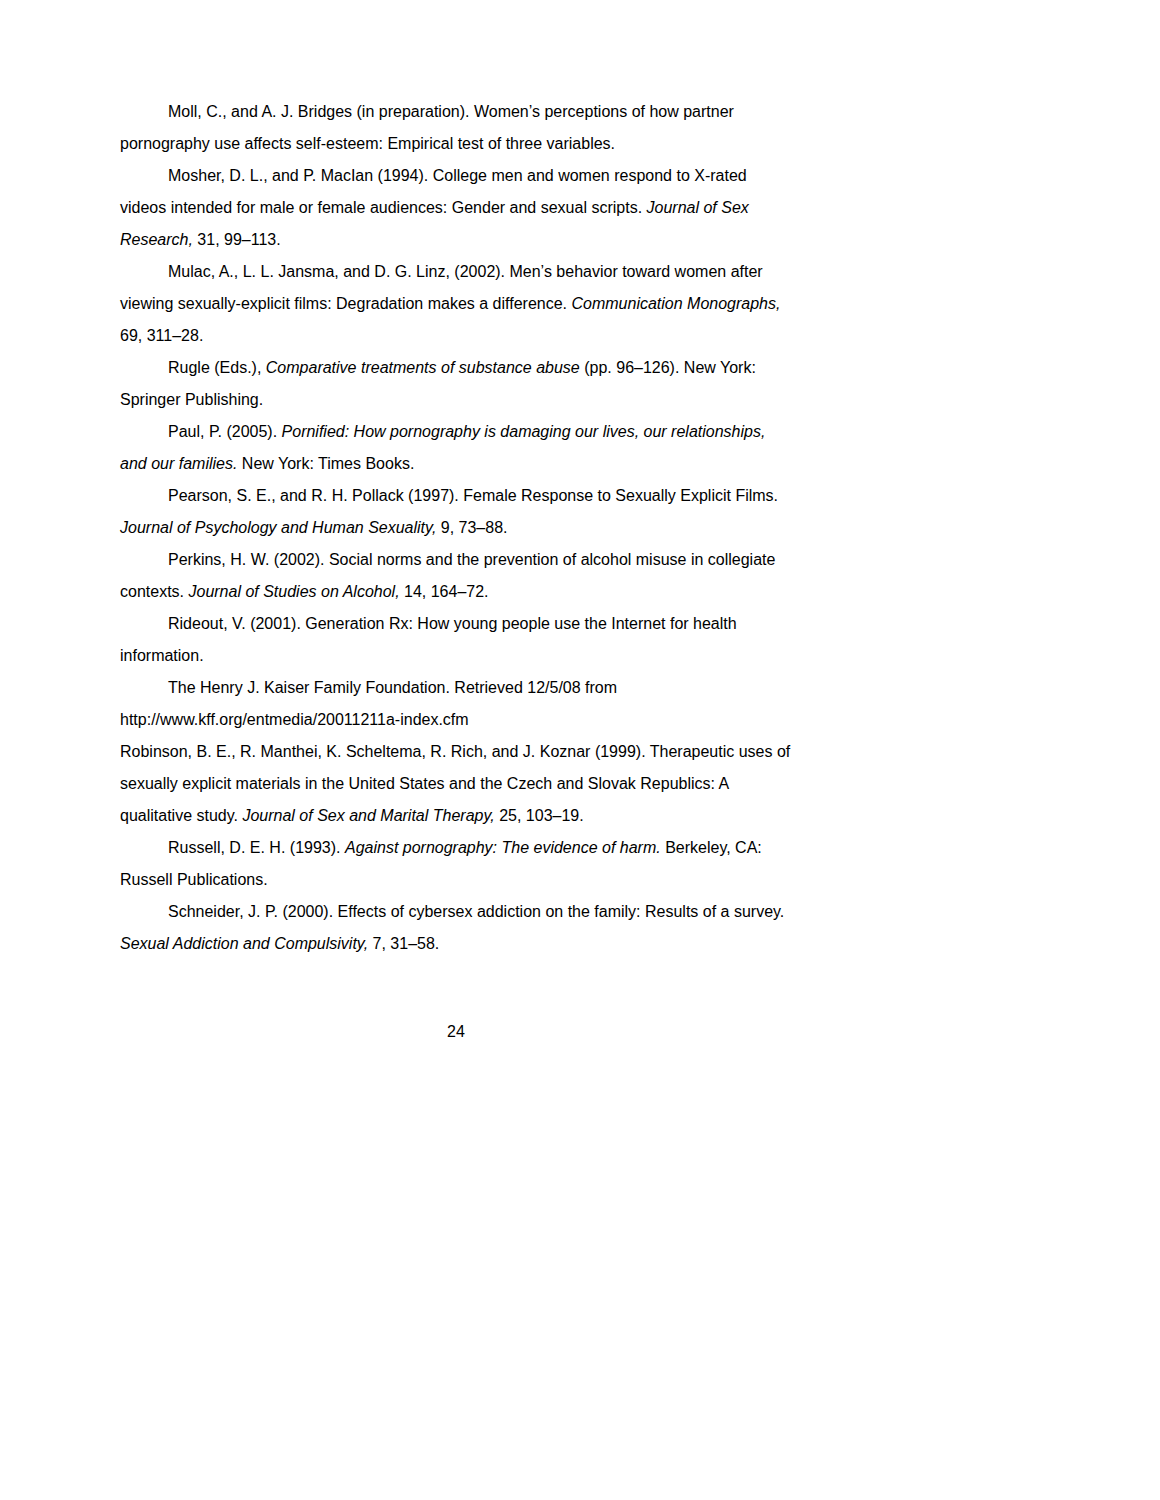Moll, C., and A. J. Bridges (in preparation). Women’s perceptions of how partner pornography use affects self-esteem: Empirical test of three variables.
Mosher, D. L., and P. MacIan (1994). College men and women respond to X-rated videos intended for male or female audiences: Gender and sexual scripts. Journal of Sex Research, 31, 99–113.
Mulac, A., L. L. Jansma, and D. G. Linz, (2002). Men’s behavior toward women after viewing sexually-explicit films: Degradation makes a difference. Communication Monographs, 69, 311–28.
Rugle (Eds.), Comparative treatments of substance abuse (pp. 96–126). New York: Springer Publishing.
Paul, P. (2005). Pornified: How pornography is damaging our lives, our relationships, and our families. New York: Times Books.
Pearson, S. E., and R. H. Pollack (1997). Female Response to Sexually Explicit Films. Journal of Psychology and Human Sexuality, 9, 73–88.
Perkins, H. W. (2002). Social norms and the prevention of alcohol misuse in collegiate contexts. Journal of Studies on Alcohol, 14, 164–72.
Rideout, V. (2001). Generation Rx: How young people use the Internet for health information.
The Henry J. Kaiser Family Foundation. Retrieved 12/5/08 from http://www.kff.org/entmedia/20011211a-index.cfm
Robinson, B. E., R. Manthei, K. Scheltema, R. Rich, and J. Koznar (1999). Therapeutic uses of sexually explicit materials in the United States and the Czech and Slovak Republics: A qualitative study. Journal of Sex and Marital Therapy, 25, 103–19.
Russell, D. E. H. (1993). Against pornography: The evidence of harm. Berkeley, CA: Russell Publications.
Schneider, J. P. (2000). Effects of cybersex addiction on the family: Results of a survey. Sexual Addiction and Compulsivity, 7, 31–58.
24